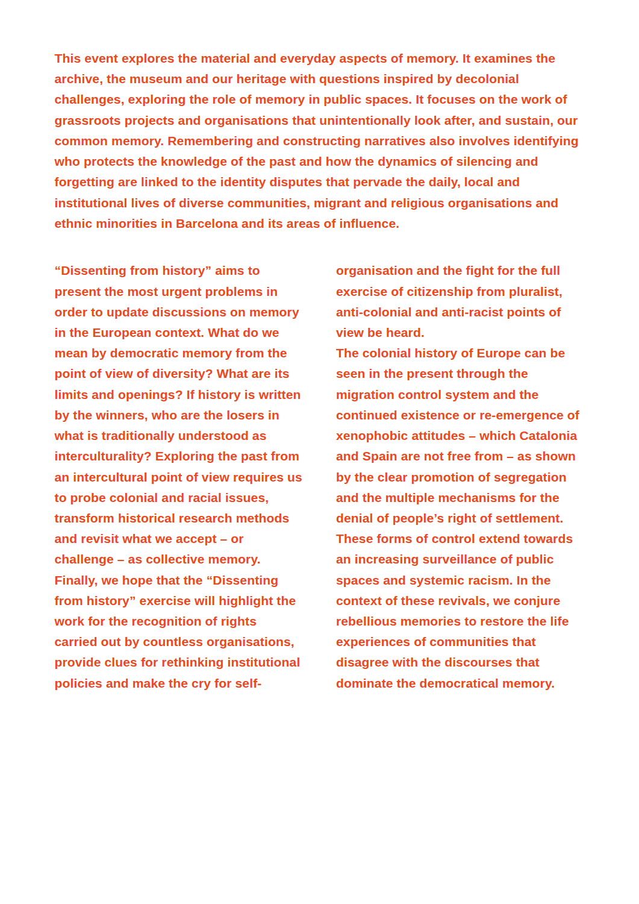This event explores the material and everyday aspects of memory. It examines the archive, the museum and our heritage with questions inspired by decolonial challenges, exploring the role of memory in public spaces. It focuses on the work of grassroots projects and organisations that unintentionally look after, and sustain, our common memory. Remembering and constructing narratives also involves identifying who protects the knowledge of the past and how the dynamics of silencing and forgetting are linked to the identity disputes that pervade the daily, local and institutional lives of diverse communities, migrant and religious organisations and ethnic minorities in Barcelona and its areas of influence.
“Dissenting from history” aims to present the most urgent problems in order to update discussions on memory in the European context. What do we mean by democratic memory from the point of view of diversity? What are its limits and openings? If history is written by the winners, who are the losers in what is traditionally understood as interculturality? Exploring the past from an intercultural point of view requires us to probe colonial and racial issues, transform historical research methods and revisit what we accept – or challenge – as collective memory. Finally, we hope that the “Dissenting from history” exercise will highlight the work for the recognition of rights carried out by countless organisations, provide clues for rethinking institutional policies and make the cry for self-organisation and the fight for the full exercise of citizenship from pluralist, anti-colonial and anti-racist points of view be heard.
The colonial history of Europe can be seen in the present through the migration control system and the continued existence or re-emergence of xenophobic attitudes – which Catalonia and Spain are not free from – as shown by the clear promotion of segregation and the multiple mechanisms for the denial of people’s right of settlement. These forms of control extend towards an increasing surveillance of public spaces and systemic racism. In the context of these revivals, we conjure rebellious memories to restore the life experiences of communities that disagree with the discourses that dominate the democratical memory.